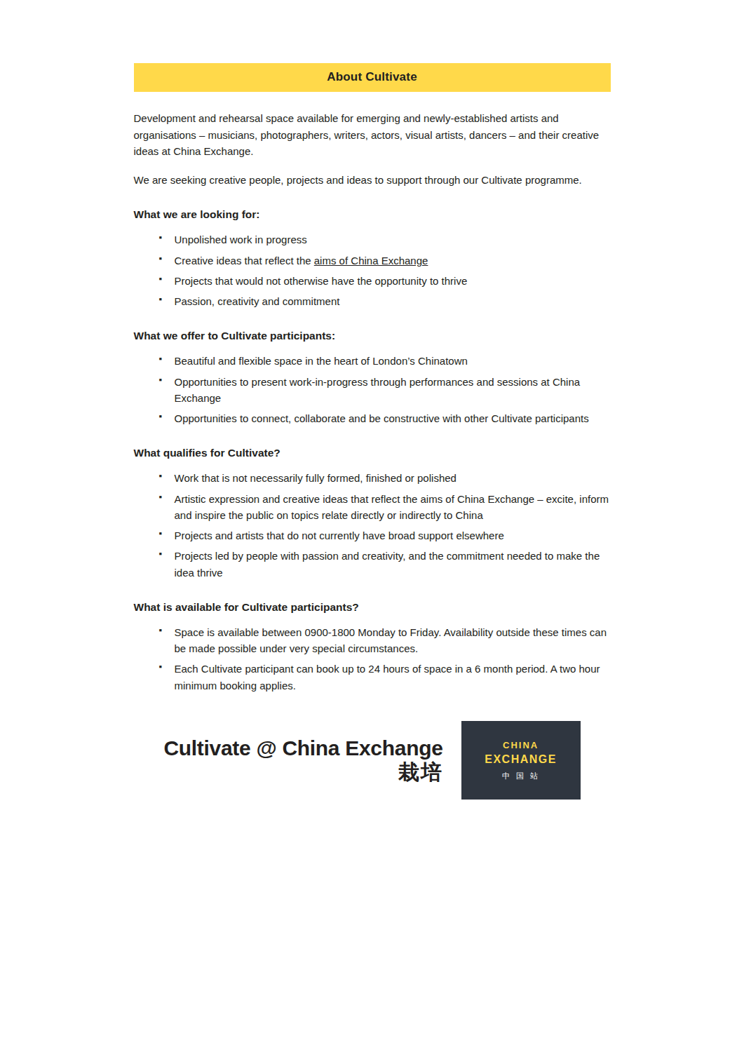About Cultivate
Development and rehearsal space available for emerging and newly-established artists and organisations – musicians, photographers, writers, actors, visual artists, dancers – and their creative ideas at China Exchange.
We are seeking creative people, projects and ideas to support through our Cultivate programme.
What we are looking for:
Unpolished work in progress
Creative ideas that reflect the aims of China Exchange
Projects that would not otherwise have the opportunity to thrive
Passion, creativity and commitment
What we offer to Cultivate participants:
Beautiful and flexible space in the heart of London’s Chinatown
Opportunities to present work-in-progress through performances and sessions at China Exchange
Opportunities to connect, collaborate and be constructive with other Cultivate participants
What qualifies for Cultivate?
Work that is not necessarily fully formed, finished or polished
Artistic expression and creative ideas that reflect the aims of China Exchange – excite, inform and inspire the public on topics relate directly or indirectly to China
Projects and artists that do not currently have broad support elsewhere
Projects led by people with passion and creativity, and the commitment needed to make the idea thrive
What is available for Cultivate participants?
Space is available between 0900-1800 Monday to Friday. Availability outside these times can be made possible under very special circumstances.
Each Cultivate participant can book up to 24 hours of space in a 6 month period. A two hour minimum booking applies.
Cultivate @ China Exchange 栽培
CHINA
EXCHANGE
中 国 站